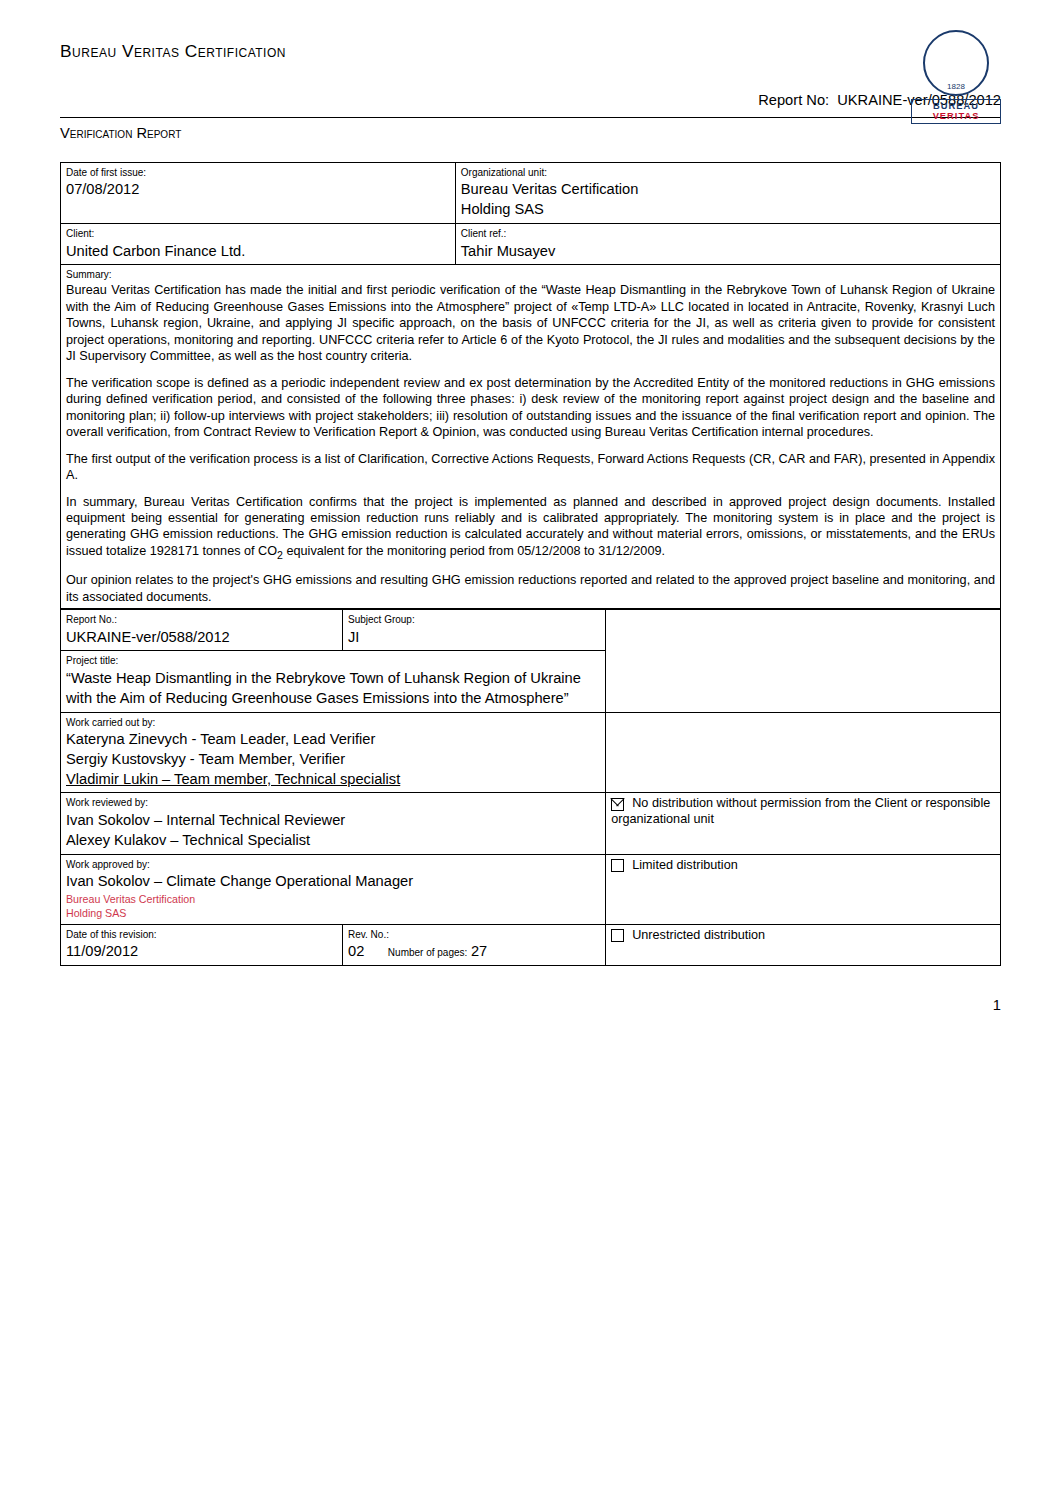BUREAU
VERITAS
Bureau Veritas Certification
Report No: UKRAINE-ver/0588/2012
Verification Report
| Date of first issue: 07/08/2012 | Organizational unit: Bureau Veritas Certification Holding SAS |
| Client: United Carbon Finance Ltd. | Client ref.: Tahir Musayev |
| Summary: Bureau Veritas Certification has made the initial and first periodic verification of the “Waste Heap Dismantling in the Rebrykove Town of Luhansk Region of Ukraine with the Aim of Reducing Greenhouse Gases Emissions into the Atmosphere” project of «Temp LTD-A» LLC located in located in Antracite, Rovenky, Krasnyi Luch Towns, Luhansk region, Ukraine, and applying JI specific approach, on the basis of UNFCCC criteria for the JI, as well as criteria given to provide for consistent project operations, monitoring and reporting. UNFCCC criteria refer to Article 6 of the Kyoto Protocol, the JI rules and modalities and the subsequent decisions by the JI Supervisory Committee, as well as the host country criteria. The verification scope is defined as a periodic independent review and ex post determination by the Accredited Entity of the monitored reductions in GHG emissions during defined verification period, and consisted of the following three phases: i) desk review of the monitoring report against project design and the baseline and monitoring plan; ii) follow-up interviews with project stakeholders; iii) resolution of outstanding issues and the issuance of the final verification report and opinion. The overall verification, from Contract Review to Verification Report & Opinion, was conducted using Bureau Veritas Certification internal procedures. The first output of the verification process is a list of Clarification, Corrective Actions Requests, Forward Actions Requests (CR, CAR and FAR), presented in Appendix A. In summary, Bureau Veritas Certification confirms that the project is implemented as planned and described in approved project design documents. Installed equipment being essential for generating emission reduction runs reliably and is calibrated appropriately. The monitoring system is in place and the project is generating GHG emission reductions. The GHG emission reduction is calculated accurately and without material errors, omissions, or misstatements, and the ERUs issued totalize 1928171 tonnes of CO 2 equivalent for the monitoring period from 05/12/2008 to 31/12/2009. Our opinion relates to the project's GHG emissions and resulting GHG emission reductions reported and related to the approved project baseline and monitoring, and its associated documents. |
| Report No.: UKRAINE-ver/0588/2012 | Subject Group: JI | |
| Project title: “Waste Heap Dismantling in the Rebrykove Town of Luhansk Region of Ukraine with the Aim of Reducing Greenhouse Gases Emissions into the Atmosphere” |
| Work carried out by: Kateryna Zinevych - Team Leader, Lead Verifier Sergiy Kustovskyy - Team Member, Verifier Vladimir Lukin – Team member, Technical specialist | |
| Work reviewed by: Ivan Sokolov – Internal Technical Reviewer Alexey Kulakov – Technical Specialist | No distribution without permission from the Client or responsible organizational unit |
| Work approved by: Ivan Sokolov – Climate Change Operational Manager Bureau Veritas Certification Holding SAS | Limited distribution |
| Date of this revision: 11/09/2012 | Rev. No.: 02 Number of pages: 27 | Unrestricted distribution |
1